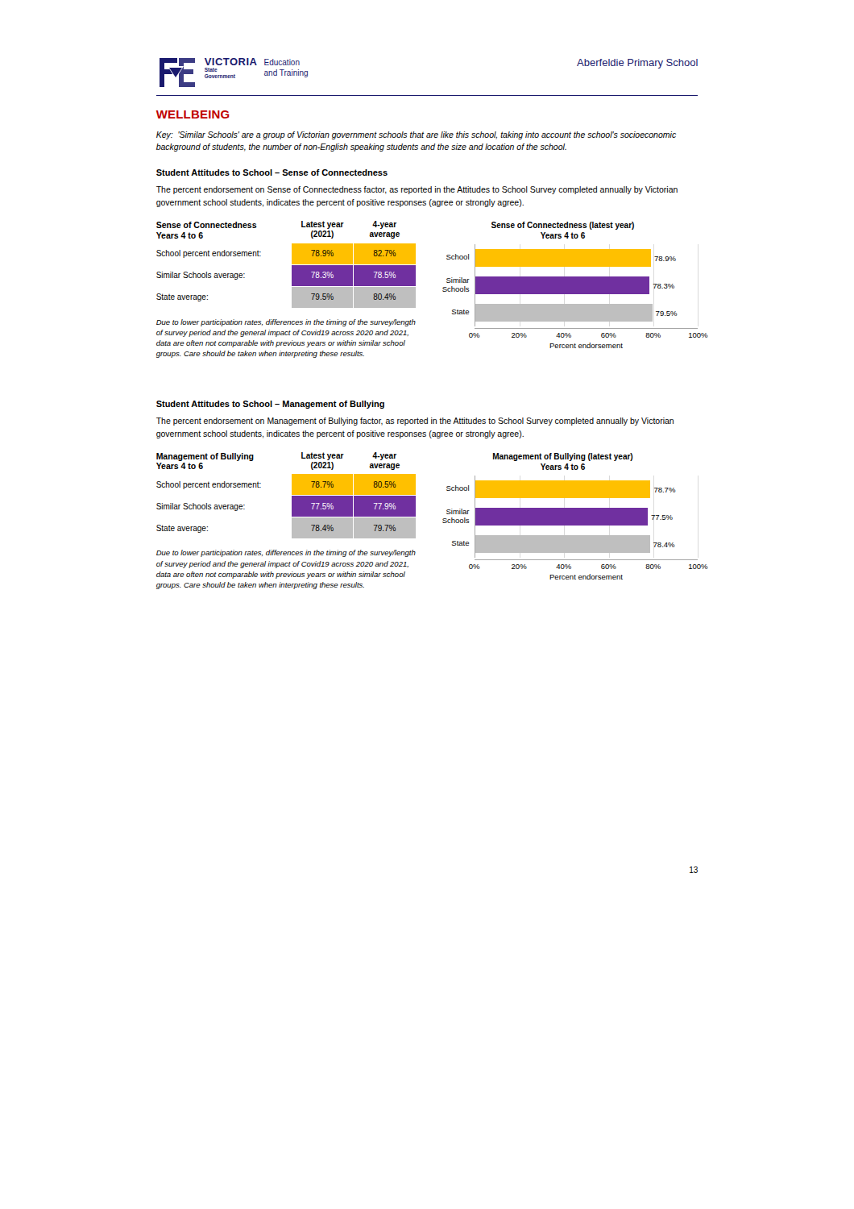VICTORIA State
Government
Education
and Training
Aberfeldie Primary School
WELLBEING
Key: 'Similar Schools' are a group of Victorian government schools that are like this school, taking into account the school's socioeconomic background of students, the number of non-English speaking students and the size and location of the school.
Student Attitudes to School – Sense of Connectedness
The percent endorsement on Sense of Connectedness factor, as reported in the Attitudes to School Survey completed annually by Victorian government school students, indicates the percent of positive responses (agree or strongly agree).
| Sense of Connectedness Years 4 to 6 | Latest year (2021) | 4-year average |
| --- | --- | --- |
| School percent endorsement: | 78.9% | 82.7% |
| Similar Schools average: | 78.3% | 78.5% |
| State average: | 79.5% | 80.4% |
Due to lower participation rates, differences in the timing of the survey/length of survey period and the general impact of Covid19 across 2020 and 2021, data are often not comparable with previous years or within similar school groups. Care should be taken when interpreting these results.
Sense of Connectedness (latest year)
Years 4 to 6
School
78.9%
Similar
Schools
78.3%
State
79.5%
0% 20% 40% 60% 80% 100%
Percent endorsement
Student Attitudes to School – Management of Bullying
The percent endorsement on Management of Bullying factor, as reported in the Attitudes to School Survey completed annually by Victorian government school students, indicates the percent of positive responses (agree or strongly agree).
| Management of Bullying Years 4 to 6 | Latest year (2021) | 4-year average |
| --- | --- | --- |
| School percent endorsement: | 78.7% | 80.5% |
| Similar Schools average: | 77.5% | 77.9% |
| State average: | 78.4% | 79.7% |
Due to lower participation rates, differences in the timing of the survey/length of survey period and the general impact of Covid19 across 2020 and 2021, data are often not comparable with previous years or within similar school groups. Care should be taken when interpreting these results.
Management of Bullying (latest year)
Years 4 to 6
School
78.7%
Similar
Schools
77.5%
State
78.4%
0% 20% 40% 60% 80% 100%
Percent endorsement
13